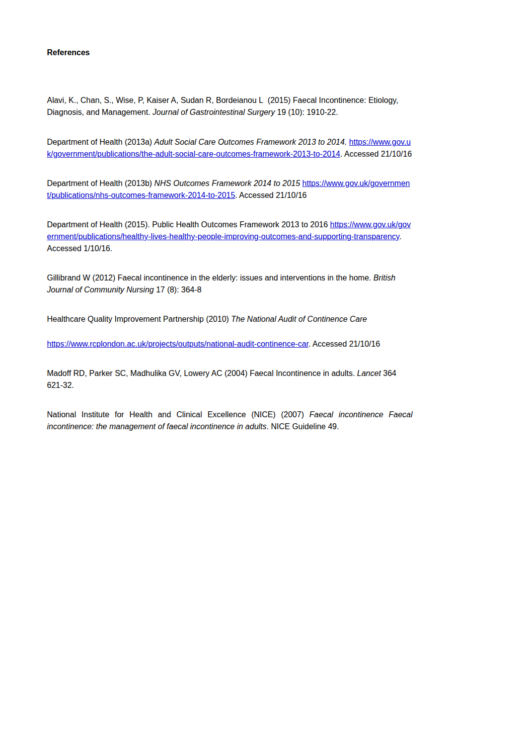References
Alavi, K., Chan, S., Wise, P, Kaiser A, Sudan R, Bordeianou L (2015) Faecal Incontinence: Etiology, Diagnosis, and Management. Journal of Gastrointestinal Surgery 19 (10): 1910-22.
Department of Health (2013a) Adult Social Care Outcomes Framework 2013 to 2014. https://www.gov.uk/government/publications/the-adult-social-care-outcomes-framework-2013-to-2014. Accessed 21/10/16
Department of Health (2013b) NHS Outcomes Framework 2014 to 2015 https://www.gov.uk/government/publications/nhs-outcomes-framework-2014-to-2015. Accessed 21/10/16
Department of Health (2015). Public Health Outcomes Framework 2013 to 2016 https://www.gov.uk/government/publications/healthy-lives-healthy-people-improving-outcomes-and-supporting-transparency. Accessed 1/10/16.
Gillibrand W (2012) Faecal incontinence in the elderly: issues and interventions in the home. British Journal of Community Nursing 17 (8): 364-8
Healthcare Quality Improvement Partnership (2010) The National Audit of Continence Care
https://www.rcplondon.ac.uk/projects/outputs/national-audit-continence-car. Accessed 21/10/16
Madoff RD, Parker SC, Madhulika GV, Lowery AC (2004) Faecal Incontinence in adults. Lancet 364 621-32.
National Institute for Health and Clinical Excellence (NICE) (2007) Faecal incontinence Faecal incontinence: the management of faecal incontinence in adults. NICE Guideline 49.